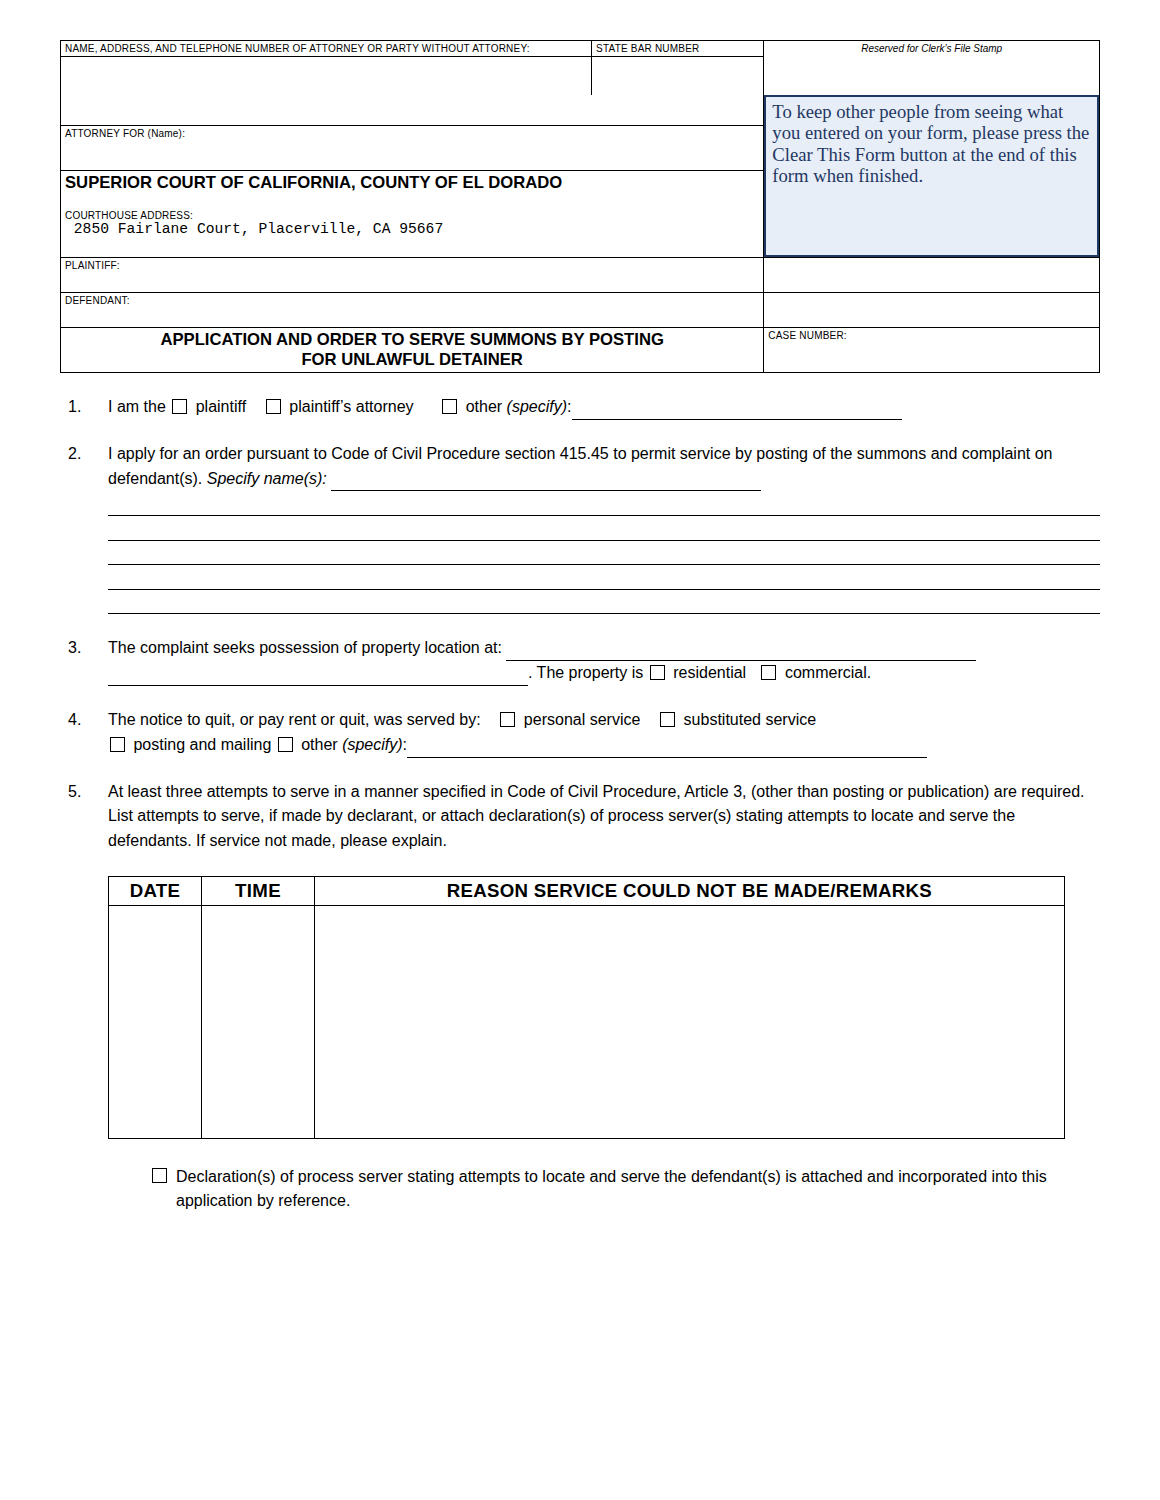| NAME, ADDRESS, AND TELEPHONE NUMBER OF ATTORNEY OR PARTY WITHOUT ATTORNEY: | STATE BAR NUMBER | Reserved for Clerk’s File Stamp |
| | To keep other people from seeing what you entered on your form, please press the Clear This Form button at the end of this form when finished. |
| ATTORNEY FOR (Name): |
| SUPERIOR COURT OF CALIFORNIA, COUNTY OF EL DORADO |
| COURTHOUSE ADDRESS: 2850 Fairlane Court, Placerville, CA 95667 |
| PLAINTIFF: | |
| DEFENDANT: | |
| APPLICATION AND ORDER TO SERVE SUMMONS BY POSTING FOR UNLAWFUL DETAINER | CASE NUMBER: |
1. I am the plaintiff plaintiff’s attorney other (specify):
2. I apply for an order pursuant to Code of Civil Procedure section 415.45 to permit service by posting of the summons and complaint on defendant(s). Specify name(s):
3. The complaint seeks possession of property location at:
. The property is residential commercial.
4. The notice to quit, or pay rent or quit, was served by: personal service substituted service
posting and mailing other (specify):
5. At least three attempts to serve in a manner specified in Code of Civil Procedure, Article 3, (other than posting or publication) are required. List attempts to serve, if made by declarant, or attach declaration(s) of process server(s) stating attempts to locate and serve the defendants. If service not made, please explain.
| DATE | TIME | REASON SERVICE COULD NOT BE MADE/REMARKS |
| --- | --- | --- |
Declaration(s) of process server stating attempts to locate and serve the defendant(s) is attached and incorporated into this application by reference.